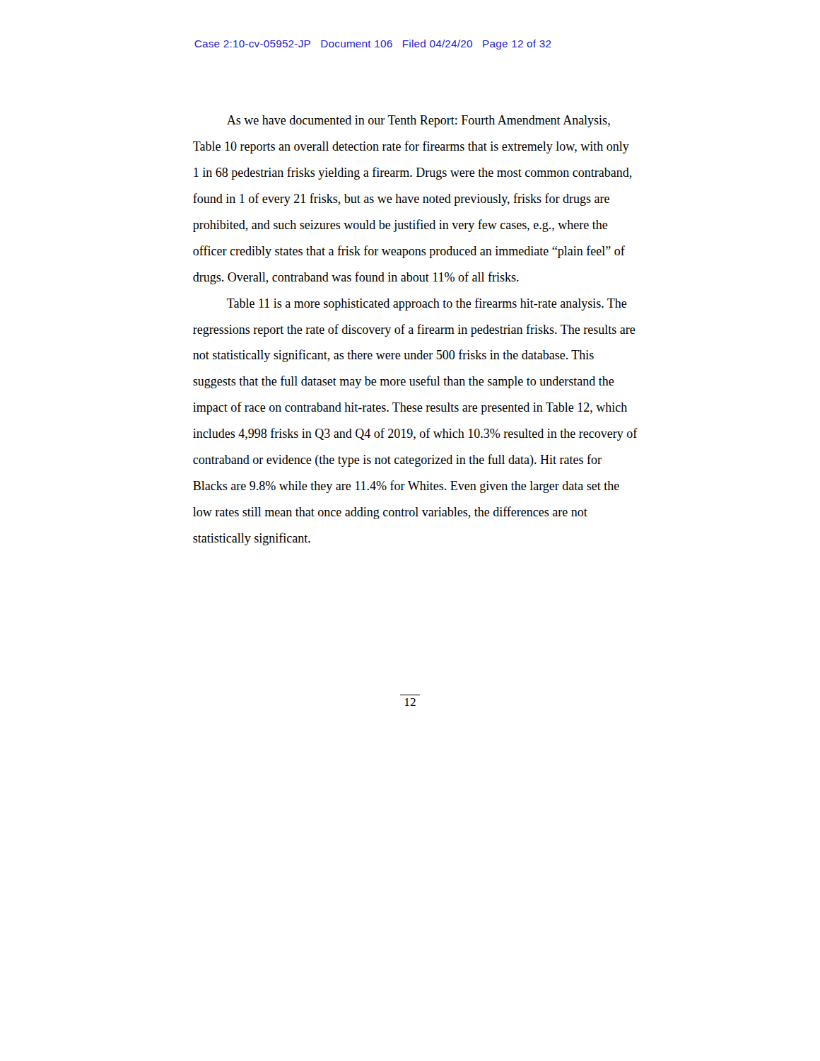Case 2:10-cv-05952-JP Document 106 Filed 04/24/20 Page 12 of 32
As we have documented in our Tenth Report: Fourth Amendment Analysis, Table 10 reports an overall detection rate for firearms that is extremely low, with only 1 in 68 pedestrian frisks yielding a firearm. Drugs were the most common contraband, found in 1 of every 21 frisks, but as we have noted previously, frisks for drugs are prohibited, and such seizures would be justified in very few cases, e.g., where the officer credibly states that a frisk for weapons produced an immediate “plain feel” of drugs. Overall, contraband was found in about 11% of all frisks.
Table 11 is a more sophisticated approach to the firearms hit-rate analysis. The regressions report the rate of discovery of a firearm in pedestrian frisks. The results are not statistically significant, as there were under 500 frisks in the database. This suggests that the full dataset may be more useful than the sample to understand the impact of race on contraband hit-rates. These results are presented in Table 12, which includes 4,998 frisks in Q3 and Q4 of 2019, of which 10.3% resulted in the recovery of contraband or evidence (the type is not categorized in the full data). Hit rates for Blacks are 9.8% while they are 11.4% for Whites. Even given the larger data set the low rates still mean that once adding control variables, the differences are not statistically significant.
12